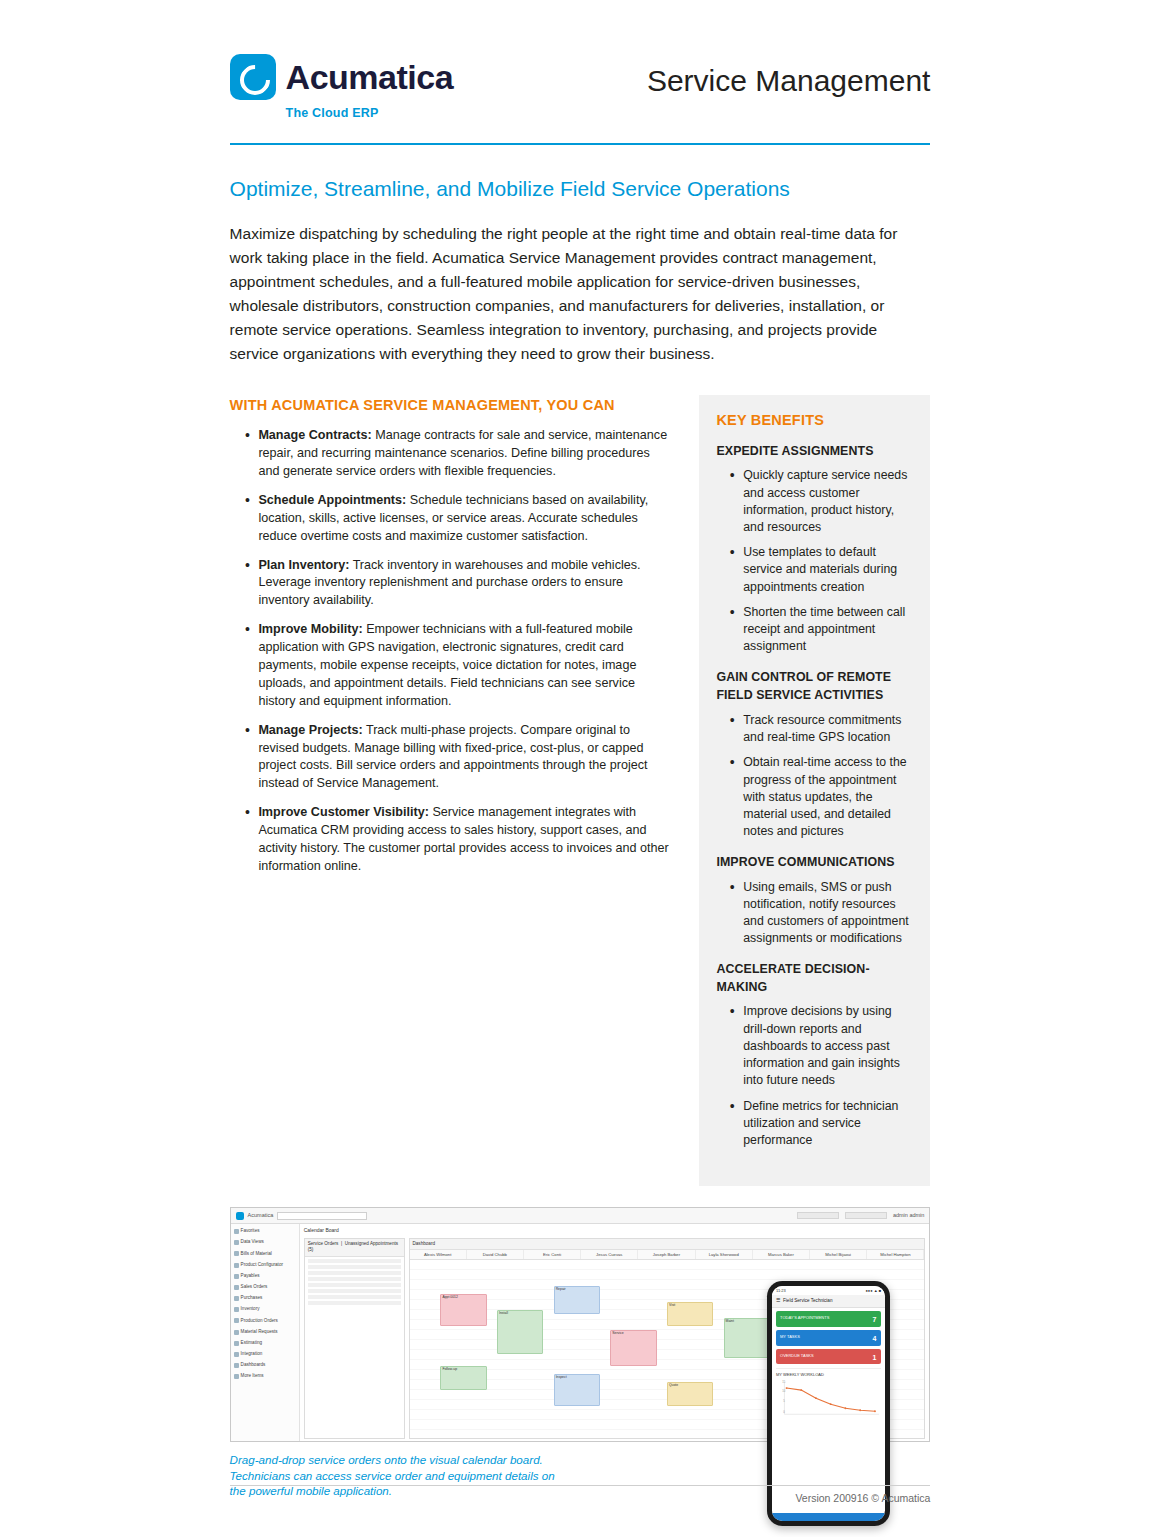Acumatica
The Cloud ERP
Service Management
Optimize, Streamline, and Mobilize Field Service Operations
Maximize dispatching by scheduling the right people at the right time and obtain real-time data for work taking place in the field. Acumatica Service Management provides contract management, appointment schedules, and a full-featured mobile application for service-driven businesses, wholesale distributors, construction companies, and manufacturers for deliveries, installation, or remote service operations. Seamless integration to inventory, purchasing, and projects provide service organizations with everything they need to grow their business.
WITH ACUMATICA SERVICE MANAGEMENT, YOU CAN
Manage Contracts: Manage contracts for sale and service, maintenance repair, and recurring maintenance scenarios. Define billing procedures and generate service orders with flexible frequencies.
Schedule Appointments: Schedule technicians based on availability, location, skills, active licenses, or service areas. Accurate schedules reduce overtime costs and maximize customer satisfaction.
Plan Inventory: Track inventory in warehouses and mobile vehicles. Leverage inventory replenishment and purchase orders to ensure inventory availability.
Improve Mobility: Empower technicians with a full-featured mobile application with GPS navigation, electronic signatures, credit card payments, mobile expense receipts, voice dictation for notes, image uploads, and appointment details. Field technicians can see service history and equipment information.
Manage Projects: Track multi-phase projects. Compare original to revised budgets. Manage billing with fixed-price, cost-plus, or capped project costs. Bill service orders and appointments through the project instead of Service Management.
Improve Customer Visibility: Service management integrates with Acumatica CRM providing access to sales history, support cases, and activity history. The customer portal provides access to invoices and other information online.
KEY BENEFITS
EXPEDITE ASSIGNMENTS
Quickly capture service needs and access customer information, product history, and resources
Use templates to default service and materials during appointments creation
Shorten the time between call receipt and appointment assignment
GAIN CONTROL OF REMOTE
FIELD SERVICE ACTIVITIES
Track resource commitments and real-time GPS location
Obtain real-time access to the progress of the appointment with status updates, the material used, and detailed notes and pictures
IMPROVE COMMUNICATIONS
Using emails, SMS or push notification, notify resources and customers of appointment assignments or modifications
ACCELERATE DECISION-MAKING
Improve decisions by using drill-down reports and dashboards to access past information and gain insights into future needs
Define metrics for technician utilization and service performance
Acumatica
admin admin
Favorites
Data Views
Bills of Material
Product Configurator
Payables
Sales Orders
Purchases
Inventory
Production Orders
Material Requests
Estimating
Integration
Dashboards
More Items
Calendar Board
Service Orders | Unassigned Appointments (5)
Dashboard
Alexis Wilmont David Chubb Eric Conti Jesus Cuevas Joseph Barber Layla Sherwood Marcus Baker Michel Bijaoui Michel Hampton
Appt 0012
Install
Repair
Service
Visit
Maint
Delivery
Appt 0031
Follow-up
Inspect
Quote
Appt 0044
11:23●●● ▲ ■
☰ Field Service Technician
TODAY'S APPOINTMENTS
7
MY TASKS
4
OVERDUE TASKS
1
MY WEEKLY WORKLOAD
15 10 5 0
Drag-and-drop service orders onto the visual calendar board.
Technicians can access service order and equipment details on
the powerful mobile application.
Version 200916 © Acumatica